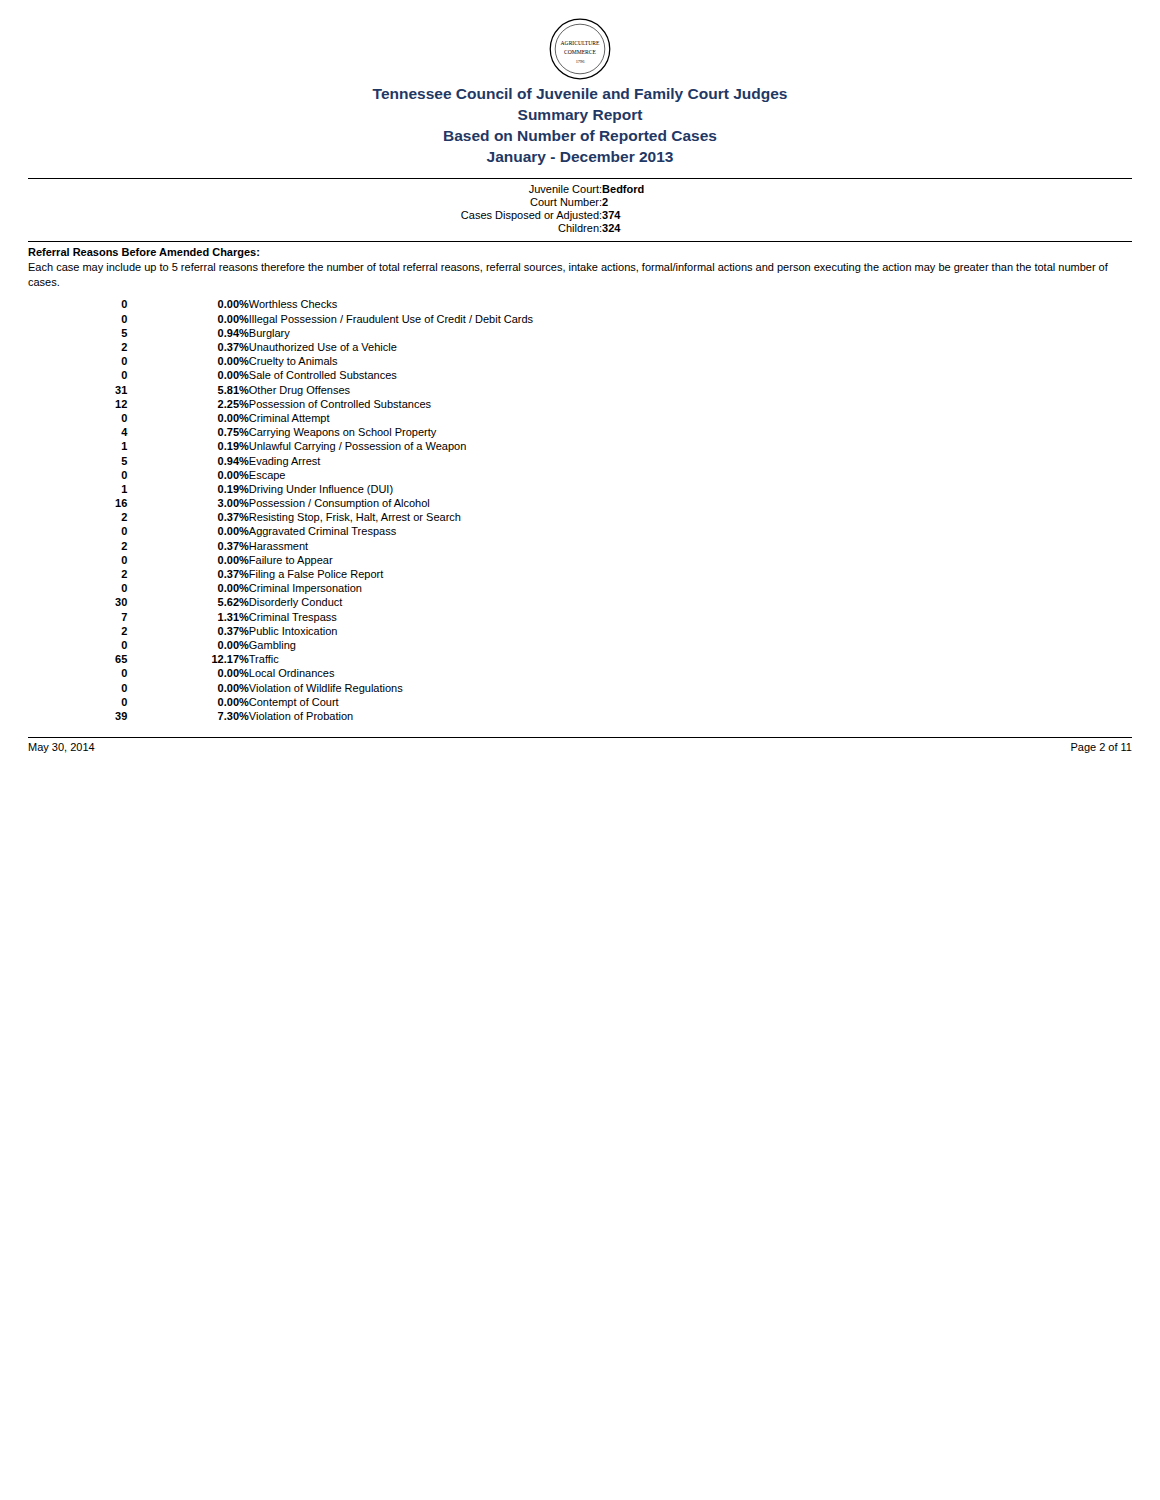Tennessee Council of Juvenile and Family Court Judges
Summary Report
Based on Number of Reported Cases
January - December 2013
| Juvenile Court: | Bedford |
| Court Number: | 2 |
| Cases Disposed or Adjusted: | 374 |
| Children: | 324 |
Referral Reasons Before Amended Charges:
Each case may include up to 5 referral reasons therefore the number of total referral reasons, referral sources, intake actions, formal/informal actions and person executing the action may be greater than the total number of cases.
| 0 | 0.00% | Worthless Checks |
| 0 | 0.00% | Illegal Possession / Fraudulent Use of Credit / Debit Cards |
| 5 | 0.94% | Burglary |
| 2 | 0.37% | Unauthorized Use of a Vehicle |
| 0 | 0.00% | Cruelty to Animals |
| 0 | 0.00% | Sale of Controlled Substances |
| 31 | 5.81% | Other Drug Offenses |
| 12 | 2.25% | Possession of Controlled Substances |
| 0 | 0.00% | Criminal Attempt |
| 4 | 0.75% | Carrying Weapons on School Property |
| 1 | 0.19% | Unlawful Carrying / Possession of a Weapon |
| 5 | 0.94% | Evading Arrest |
| 0 | 0.00% | Escape |
| 1 | 0.19% | Driving Under Influence (DUI) |
| 16 | 3.00% | Possession / Consumption of Alcohol |
| 2 | 0.37% | Resisting Stop, Frisk, Halt, Arrest or Search |
| 0 | 0.00% | Aggravated Criminal Trespass |
| 2 | 0.37% | Harassment |
| 0 | 0.00% | Failure to Appear |
| 2 | 0.37% | Filing a False Police Report |
| 0 | 0.00% | Criminal Impersonation |
| 30 | 5.62% | Disorderly Conduct |
| 7 | 1.31% | Criminal Trespass |
| 2 | 0.37% | Public Intoxication |
| 0 | 0.00% | Gambling |
| 65 | 12.17% | Traffic |
| 0 | 0.00% | Local Ordinances |
| 0 | 0.00% | Violation of Wildlife Regulations |
| 0 | 0.00% | Contempt of Court |
| 39 | 7.30% | Violation of Probation |
May 30, 2014
Page 2 of 11